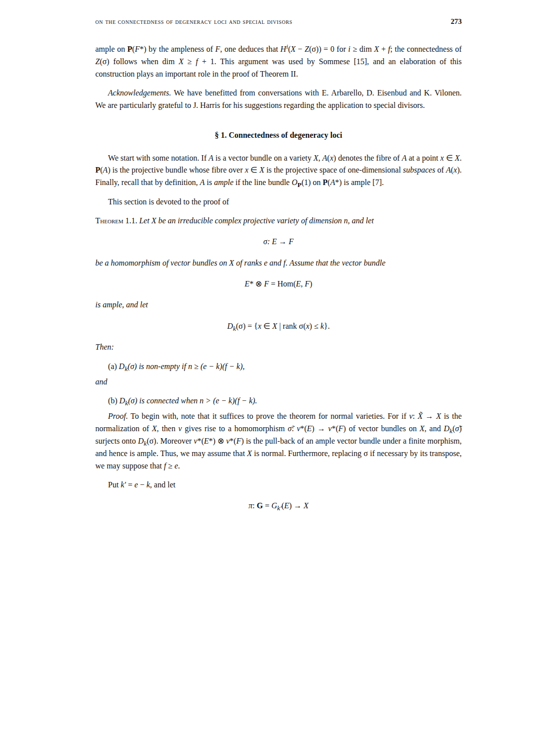on the connectedness of degeneracy loci and special divisors 273
ample on P(F*) by the ampleness of F, one deduces that Hi(X − Z(σ)) = 0 for i ≥ dim X + f; the connectedness of Z(σ) follows when dim X ≥ f + 1. This argument was used by Sommese [15], and an elaboration of this construction plays an important role in the proof of Theorem II.
Acknowledgements. We have benefitted from conversations with E. Arbarello, D. Eisenbud and K. Vilonen. We are particularly grateful to J. Harris for his suggestions regarding the application to special divisors.
§ 1. Connectedness of degeneracy loci
We start with some notation. If A is a vector bundle on a variety X, A(x) denotes the fibre of A at a point x ∈ X. P(A) is the projective bundle whose fibre over x ∈ X is the projective space of one-dimensional subspaces of A(x). Finally, recall that by definition, A is ample if the line bundle OP(1) on P(A*) is ample [7].
This section is devoted to the proof of
Theorem 1.1. Let X be an irreducible complex projective variety of dimension n, and let
σ: E → F
be a homomorphism of vector bundles on X of ranks e and f. Assume that the vector bundle
E* ⊗ F = Hom(E, F)
is ample, and let
Dk(σ) = {x ∈ X | rank σ(x) ≤ k}.
Then:
(a) Dk(σ) is non-empty if n ≥ (e − k)(f − k),
and
(b) Dk(σ) is connected when n > (e − k)(f − k).
Proof. To begin with, note that it suffices to prove the theorem for normal varieties. For if ν: X̃ → X is the normalization of X, then ν gives rise to a homomorphism σ̃: ν*(E) → ν*(F) of vector bundles on X, and Dk(σ̃) surjects onto Dk(σ). Moreover ν*(E*) ⊗ ν*(F) is the pull-back of an ample vector bundle under a finite morphism, and hence is ample. Thus, we may assume that X is normal. Furthermore, replacing σ if necessary by its transpose, we may suppose that f ≥ e.
Put k′ = e − k, and let
π: G = Gk′(E) → X